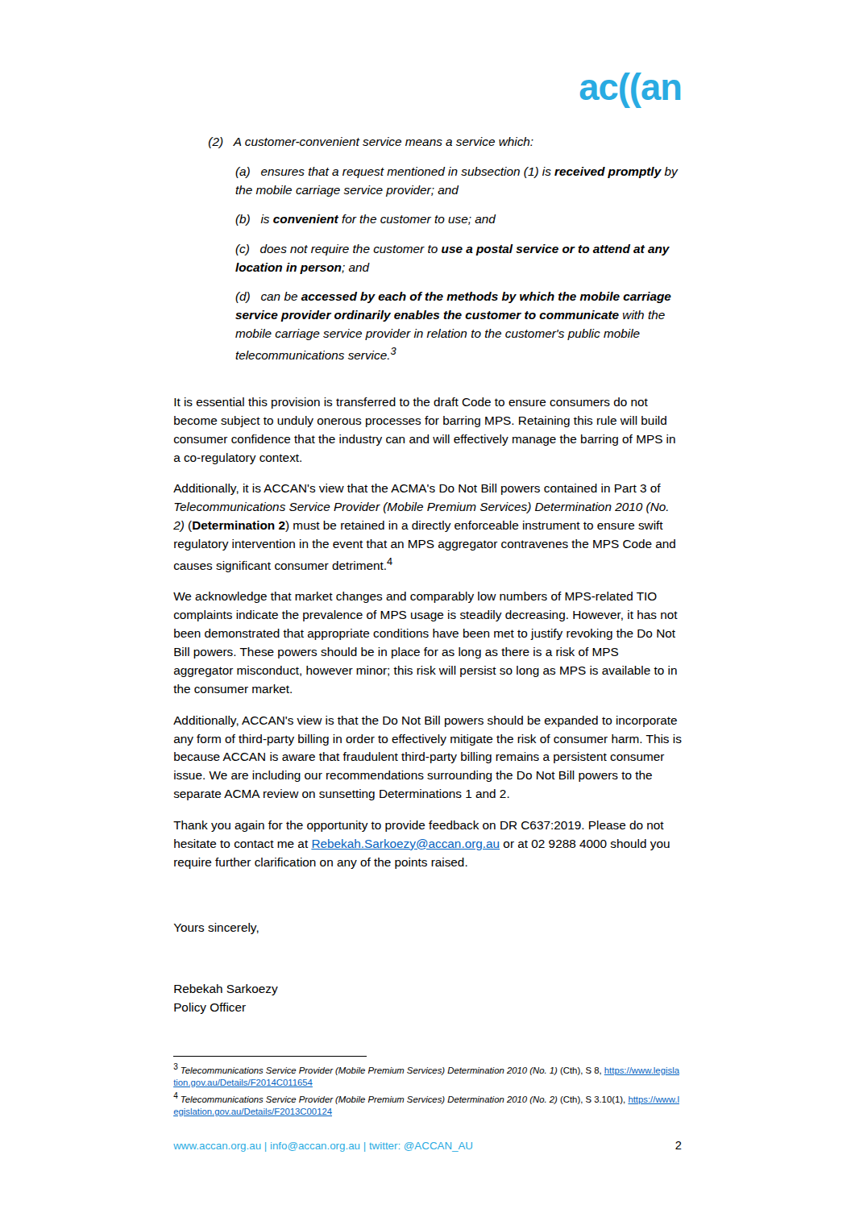ac((an
(2) A customer-convenient service means a service which:
(a) ensures that a request mentioned in subsection (1) is received promptly by the mobile carriage service provider; and
(b) is convenient for the customer to use; and
(c) does not require the customer to use a postal service or to attend at any location in person; and
(d) can be accessed by each of the methods by which the mobile carriage service provider ordinarily enables the customer to communicate with the mobile carriage service provider in relation to the customer's public mobile telecommunications service.3
It is essential this provision is transferred to the draft Code to ensure consumers do not become subject to unduly onerous processes for barring MPS. Retaining this rule will build consumer confidence that the industry can and will effectively manage the barring of MPS in a co-regulatory context.
Additionally, it is ACCAN's view that the ACMA's Do Not Bill powers contained in Part 3 of Telecommunications Service Provider (Mobile Premium Services) Determination 2010 (No. 2) (Determination 2) must be retained in a directly enforceable instrument to ensure swift regulatory intervention in the event that an MPS aggregator contravenes the MPS Code and causes significant consumer detriment.4
We acknowledge that market changes and comparably low numbers of MPS-related TIO complaints indicate the prevalence of MPS usage is steadily decreasing. However, it has not been demonstrated that appropriate conditions have been met to justify revoking the Do Not Bill powers. These powers should be in place for as long as there is a risk of MPS aggregator misconduct, however minor; this risk will persist so long as MPS is available to in the consumer market.
Additionally, ACCAN's view is that the Do Not Bill powers should be expanded to incorporate any form of third-party billing in order to effectively mitigate the risk of consumer harm. This is because ACCAN is aware that fraudulent third-party billing remains a persistent consumer issue. We are including our recommendations surrounding the Do Not Bill powers to the separate ACMA review on sunsetting Determinations 1 and 2.
Thank you again for the opportunity to provide feedback on DR C637:2019. Please do not hesitate to contact me at Rebekah.Sarkoezy@accan.org.au or at 02 9288 4000 should you require further clarification on any of the points raised.
Yours sincerely,
Rebekah Sarkoezy
Policy Officer
3 Telecommunications Service Provider (Mobile Premium Services) Determination 2010 (No. 1) (Cth), S 8, https://www.legislation.gov.au/Details/F2014C011654
4 Telecommunications Service Provider (Mobile Premium Services) Determination 2010 (No. 2) (Cth), S 3.10(1), https://www.legislation.gov.au/Details/F2013C00124
www.accan.org.au | info@accan.org.au | twitter: @ACCAN_AU
2